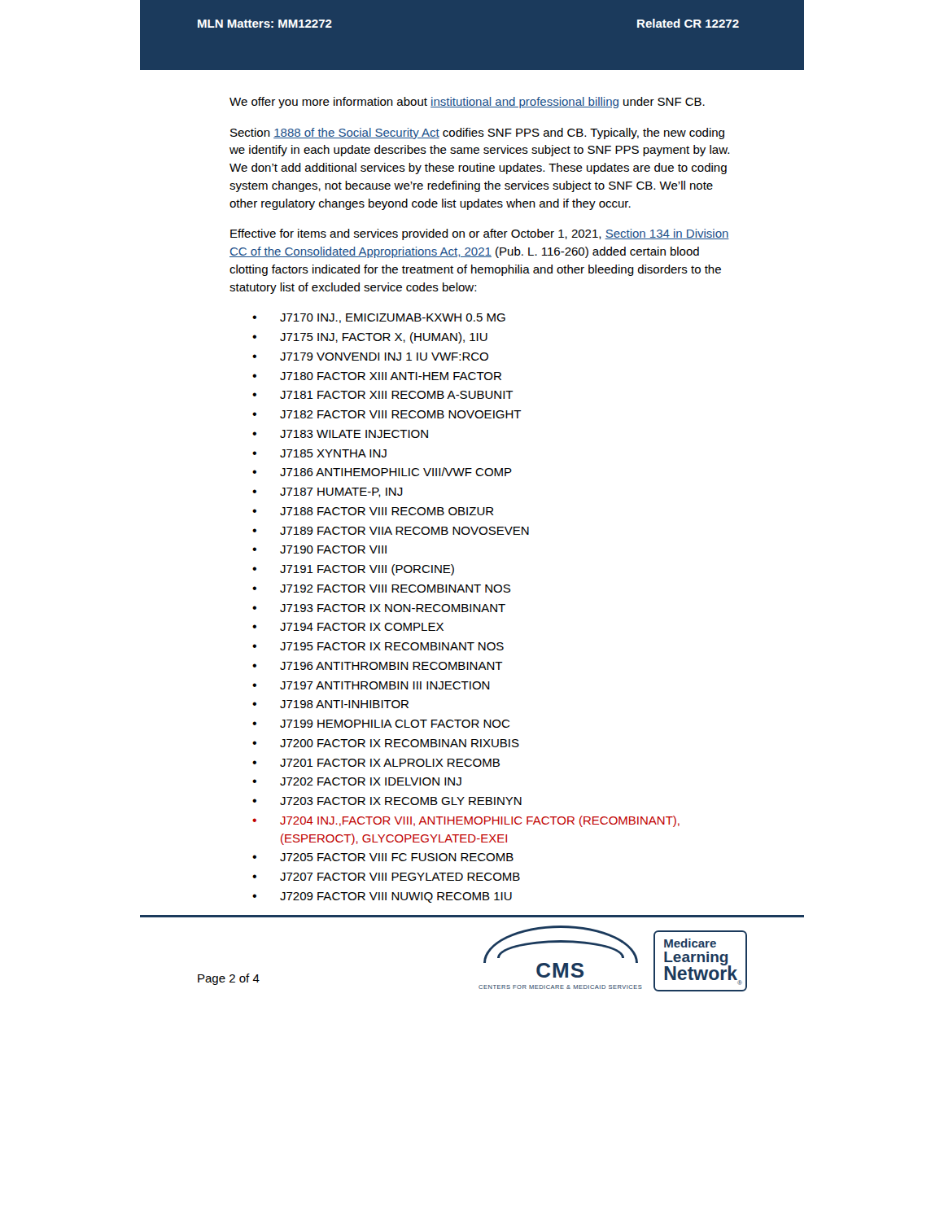MLN Matters: MM12272
Related CR 12272
We offer you more information about institutional and professional billing under SNF CB.
Section 1888 of the Social Security Act codifies SNF PPS and CB. Typically, the new coding we identify in each update describes the same services subject to SNF PPS payment by law. We don’t add additional services by these routine updates. These updates are due to coding system changes, not because we’re redefining the services subject to SNF CB. We’ll note other regulatory changes beyond code list updates when and if they occur.
Effective for items and services provided on or after October 1, 2021, Section 134 in Division CC of the Consolidated Appropriations Act, 2021 (Pub. L. 116-260) added certain blood clotting factors indicated for the treatment of hemophilia and other bleeding disorders to the statutory list of excluded service codes below:
J7170 INJ., EMICIZUMAB-KXWH 0.5 MG
J7175 INJ, FACTOR X, (HUMAN), 1IU
J7179 VONVENDI INJ 1 IU VWF:RCO
J7180 FACTOR XIII ANTI-HEM FACTOR
J7181 FACTOR XIII RECOMB A-SUBUNIT
J7182 FACTOR VIII RECOMB NOVOEIGHT
J7183 WILATE INJECTION
J7185 XYNTHA INJ
J7186 ANTIHEMOPHILIC VIII/VWF COMP
J7187 HUMATE-P, INJ
J7188 FACTOR VIII RECOMB OBIZUR
J7189 FACTOR VIIA RECOMB NOVOSEVEN
J7190 FACTOR VIII
J7191 FACTOR VIII (PORCINE)
J7192 FACTOR VIII RECOMBINANT NOS
J7193 FACTOR IX NON-RECOMBINANT
J7194 FACTOR IX COMPLEX
J7195 FACTOR IX RECOMBINANT NOS
J7196 ANTITHROMBIN RECOMBINANT
J7197 ANTITHROMBIN III INJECTION
J7198 ANTI-INHIBITOR
J7199 HEMOPHILIA CLOT FACTOR NOC
J7200 FACTOR IX RECOMBINAN RIXUBIS
J7201 FACTOR IX ALPROLIX RECOMB
J7202 FACTOR IX IDELVION INJ
J7203 FACTOR IX RECOMB GLY REBINYN
J7204 INJ.,FACTOR VIII, ANTIHEMOPHILIC FACTOR (RECOMBINANT), (ESPEROCT), GLYCOPEGYLATED-EXEI
J7205 FACTOR VIII FC FUSION RECOMB
J7207 FACTOR VIII PEGYLATED RECOMB
J7209 FACTOR VIII NUWIQ RECOMB 1IU
Page 2 of 4
CMS
CENTERS FOR MEDICARE & MEDICAID SERVICES
Medicare
Learning
Network
®